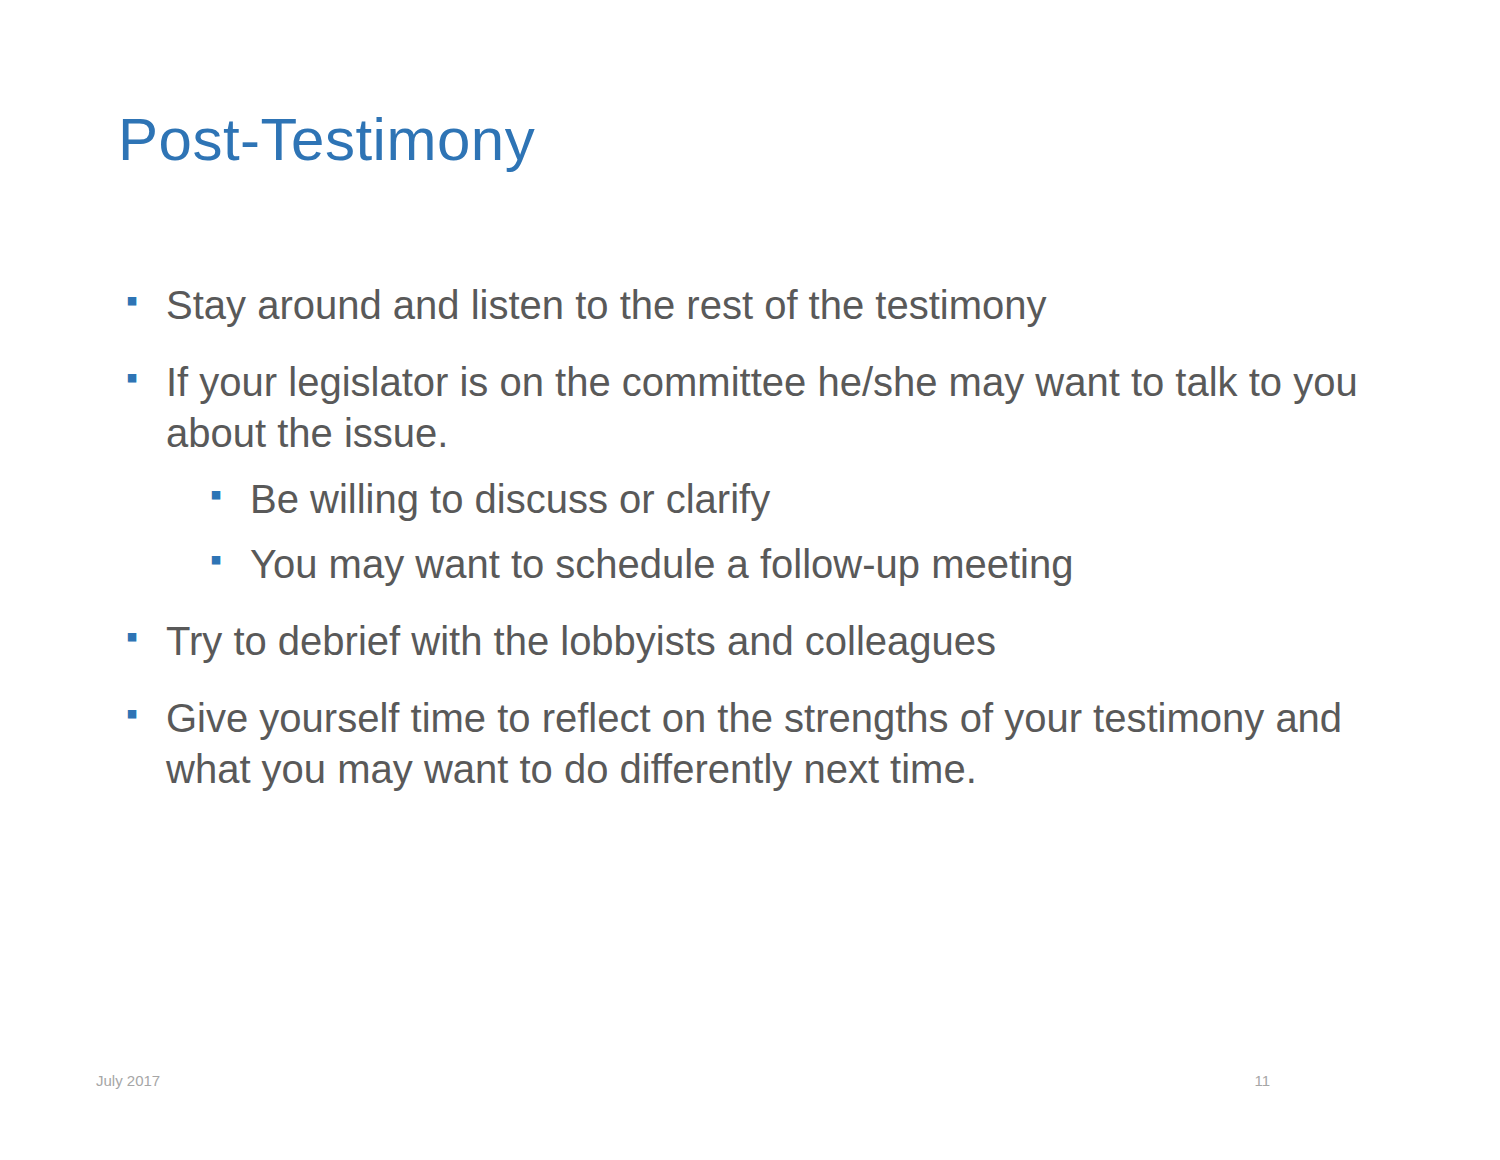Post-Testimony
Stay around and listen to the rest of the testimony
If your legislator is on the committee he/she may want to talk to you about the issue.
Be willing to discuss or clarify
You may want to schedule a follow-up meeting
Try to debrief with the lobbyists and colleagues
Give yourself time to reflect on the strengths of your testimony and what you may want to do differently next time.
July 2017
11